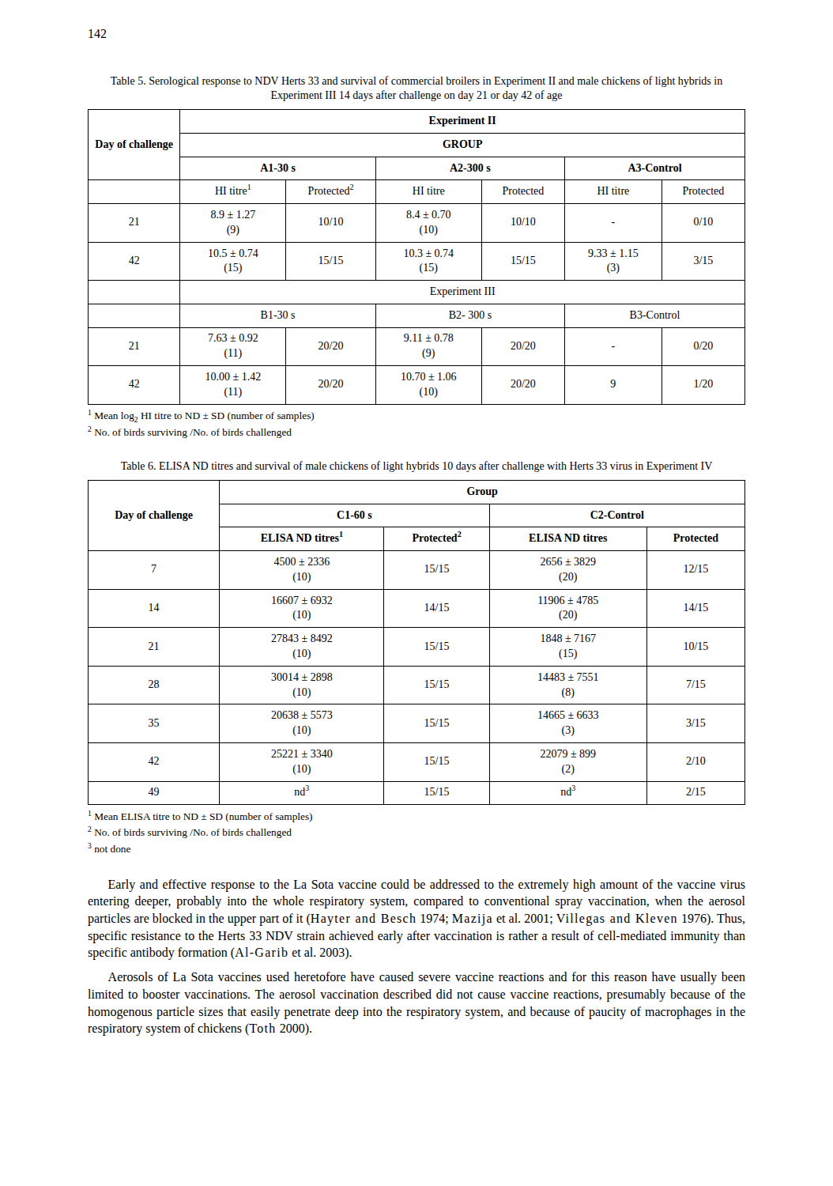142
Table 5. Serological response to NDV Herts 33 and survival of commercial broilers in Experiment II and male chickens of light hybrids in Experiment III 14 days after challenge on day 21 or day 42 of age
| Day of challenge | Experiment II |
| --- | --- |
| GROUP |
| A1-30 s | A2-300 s | A3-Control |
| | HI titre 1 | Protected 2 | HI titre | Protected | HI titre | Protected |
| 21 | 8.9 ± 1.27 (9) | 10/10 | 8.4 ± 0.70 (10) | 10/10 | - | 0/10 |
| 42 | 10.5 ± 0.74 (15) | 15/15 | 10.3 ± 0.74 (15) | 15/15 | 9.33 ± 1.15 (3) | 3/15 |
| | Experiment III |
| | B1-30 s | B2- 300 s | B3-Control |
| 21 | 7.63 ± 0.92 (11) | 20/20 | 9.11 ± 0.78 (9) | 20/20 | - | 0/20 |
| 42 | 10.00 ± 1.42 (11) | 20/20 | 10.70 ± 1.06 (10) | 20/20 | 9 | 1/20 |
1 Mean log2 HI titre to ND ± SD (number of samples)
2 No. of birds surviving /No. of birds challenged
Table 6. ELISA ND titres and survival of male chickens of light hybrids 10 days after challenge with Herts 33 virus in Experiment IV
| Day of challenge | Group |
| --- | --- |
| C1-60 s | C2-Control |
| ELISA ND titres 1 | Protected 2 | ELISA ND titres | Protected |
| 7 | 4500 ± 2336 (10) | 15/15 | 2656 ± 3829 (20) | 12/15 |
| 14 | 16607 ± 6932 (10) | 14/15 | 11906 ± 4785 (20) | 14/15 |
| 21 | 27843 ± 8492 (10) | 15/15 | 1848 ± 7167 (15) | 10/15 |
| 28 | 30014 ± 2898 (10) | 15/15 | 14483 ± 7551 (8) | 7/15 |
| 35 | 20638 ± 5573 (10) | 15/15 | 14665 ± 6633 (3) | 3/15 |
| 42 | 25221 ± 3340 (10) | 15/15 | 22079 ± 899 (2) | 2/10 |
| 49 | nd 3 | 15/15 | nd 3 | 2/15 |
1 Mean ELISA titre to ND ± SD (number of samples)
2 No. of birds surviving /No. of birds challenged
3 not done
Early and effective response to the La Sota vaccine could be addressed to the extremely high amount of the vaccine virus entering deeper, probably into the whole respiratory system, compared to conventional spray vaccination, when the aerosol particles are blocked in the upper part of it (Hayter and Besch 1974; Mazija et al. 2001; Villegas and Kleven 1976). Thus, specific resistance to the Herts 33 NDV strain achieved early after vaccination is rather a result of cell-mediated immunity than specific antibody formation (Al-Garib et al. 2003).
Aerosols of La Sota vaccines used heretofore have caused severe vaccine reactions and for this reason have usually been limited to booster vaccinations. The aerosol vaccination described did not cause vaccine reactions, presumably because of the homogenous particle sizes that easily penetrate deep into the respiratory system, and because of paucity of macrophages in the respiratory system of chickens (Toth 2000).